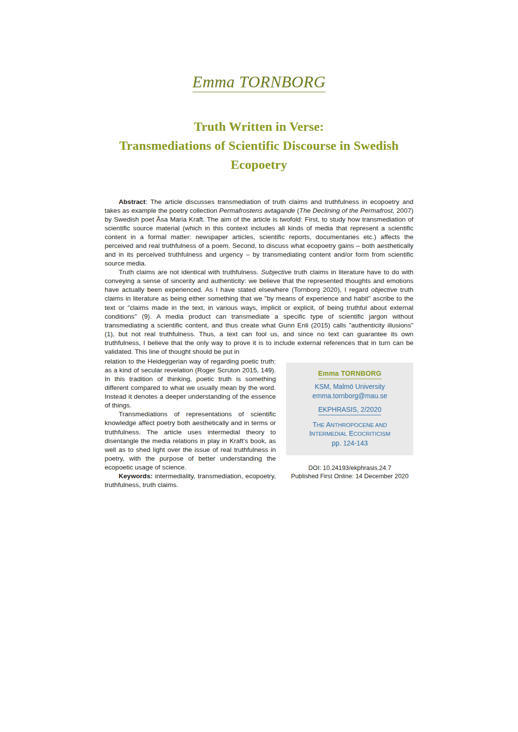Emma TORNBORG
Truth Written in Verse: Transmediations of Scientific Discourse in Swedish Ecopoetry
Abstract: The article discusses transmediation of truth claims and truthfulness in ecopoetry and takes as example the poetry collection Permafrostens avtagande (The Declining of the Permafrost, 2007) by Swedish poet Åsa Maria Kraft. The aim of the article is twofold: First, to study how transmediation of scientific source material (which in this context includes all kinds of media that represent a scientific content in a formal matter: newspaper articles, scientific reports, documentaries etc.) affects the perceived and real truthfulness of a poem. Second, to discuss what ecopoetry gains – both aesthetically and in its perceived truthfulness and urgency – by transmediating content and/or form from scientific source media.
Truth claims are not identical with truthfulness. Subjective truth claims in literature have to do with conveying a sense of sincerity and authenticity: we believe that the represented thoughts and emotions have actually been experienced. As I have stated elsewhere (Tornborg 2020), I regard objective truth claims in literature as being either something that we "by means of experience and habit" ascribe to the text or "claims made in the text, in various ways, implicit or explicit, of being truthful about external conditions" (9). A media product can transmediate a specific type of scientific jargon without transmediating a scientific content, and thus create what Gunn Enli (2015) calls "authenticity illusions" (1), but not real truthfulness. Thus, a text can fool us, and since no text can guarantee its own truthfulness, I believe that the only way to prove it is to include external references that in turn can be validated. This line of thought should be put in
Emma TORNBORG
KSM, Malmö University
emma.tornborg@mau.se
EKPHRASIS, 2/2020
THE ANTHROPOCENE AND
INTERMEDIAL ECOCRITICISM
pp. 124-143
DOI: 10.24193/ekphrasis.24.7
Published First Online: 14 December 2020
relation to the Heideggerian way of regarding poetic truth: as a kind of secular revelation (Roger Scruton 2015, 149). In this tradition of thinking, poetic truth is something different compared to what we usually mean by the word. Instead it denotes a deeper understanding of the essence of things.
Transmediations of representations of scientific knowledge affect poetry both aesthetically and in terms or truthfulness. The article uses intermedial theory to disentangle the media relations in play in Kraft's book, as well as to shed light over the issue of real truthfulness in poetry, with the purpose of better understanding the ecopoetic usage of science.
Keywords: intermediality, transmediation, ecopoetry, truthfulness, truth claims.